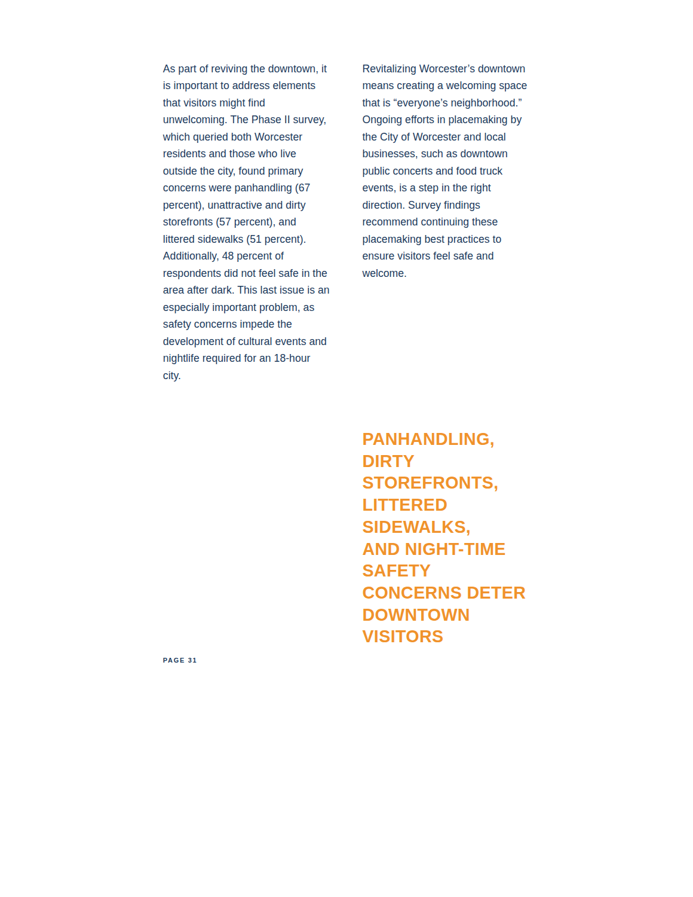As part of reviving the downtown, it is important to address elements that visitors might find unwelcoming. The Phase II survey, which queried both Worcester residents and those who live outside the city, found primary concerns were panhandling (67 percent), unattractive and dirty storefronts (57 percent), and littered sidewalks (51 percent). Additionally, 48 percent of respondents did not feel safe in the area after dark. This last issue is an especially important problem, as safety concerns impede the development of cultural events and nightlife required for an 18-hour city.
Revitalizing Worcester’s downtown means creating a welcoming space that is “everyone’s neighborhood.” Ongoing efforts in placemaking by the City of Worcester and local businesses, such as downtown public concerts and food truck events, is a step in the right direction. Survey findings recommend continuing these placemaking best practices to ensure visitors feel safe and welcome.
Panhandling,
dirty storefronts,
littered sidewalks,
and night-time safety
concerns deter
downtown visitors
PAGE 31